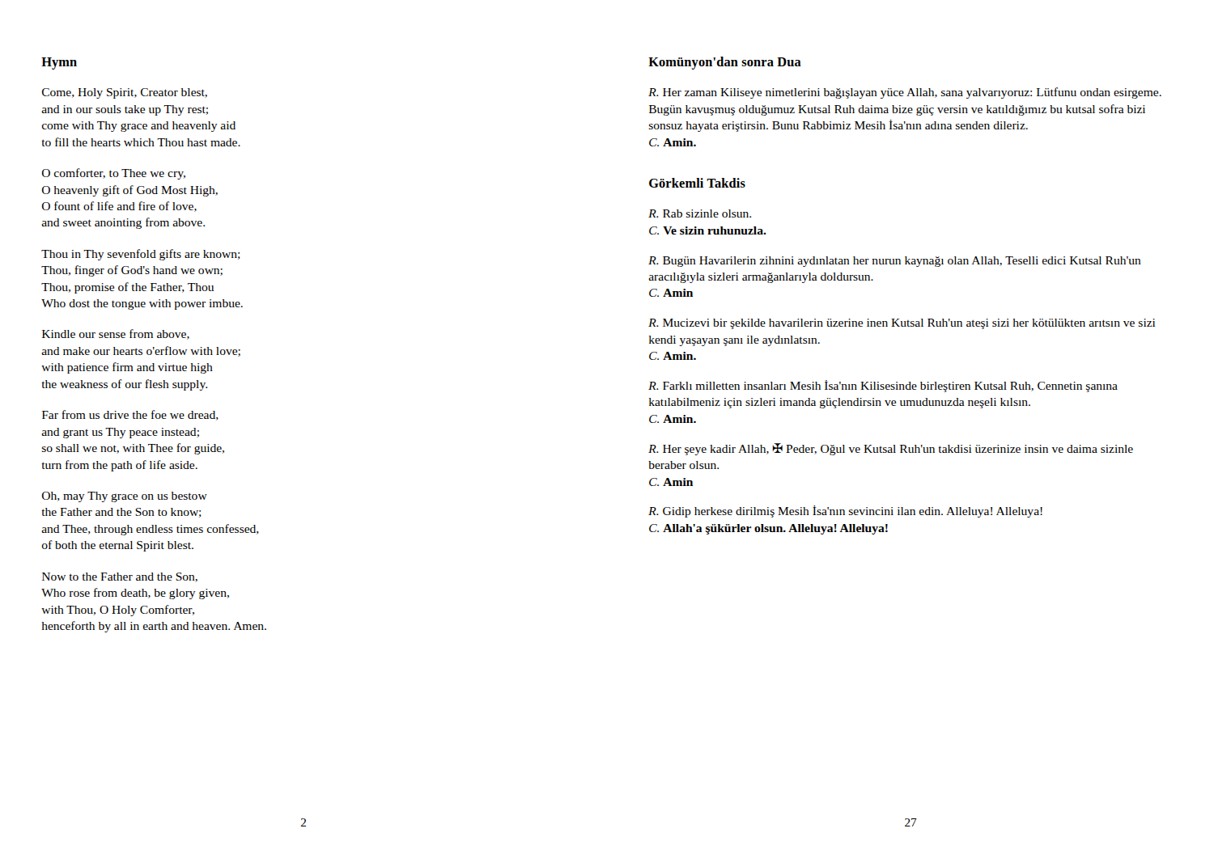Hymn
Come, Holy Spirit, Creator blest,
and in our souls take up Thy rest;
come with Thy grace and heavenly aid
to fill the hearts which Thou hast made.
O comforter, to Thee we cry,
O heavenly gift of God Most High,
O fount of life and fire of love,
and sweet anointing from above.
Thou in Thy sevenfold gifts are known;
Thou, finger of God's hand we own;
Thou, promise of the Father, Thou
Who dost the tongue with power imbue.
Kindle our sense from above,
and make our hearts o'erflow with love;
with patience firm and virtue high
the weakness of our flesh supply.
Far from us drive the foe we dread,
and grant us Thy peace instead;
so shall we not, with Thee for guide,
turn from the path of life aside.
Oh, may Thy grace on us bestow
the Father and the Son to know;
and Thee, through endless times confessed,
of both the eternal Spirit blest.
Now to the Father and the Son,
Who rose from death, be glory given,
with Thou, O Holy Comforter,
henceforth by all in earth and heaven. Amen.
2
Komünyon'dan sonra Dua
R. Her zaman Kiliseye nimetlerini bağışlayan yüce Allah, sana yalvarıyoruz: Lütfunu ondan esirgeme. Bugün kavuşmuş olduğumuz Kutsal Ruh daima bize güç versin ve katıldığımız bu kutsal sofra bizi sonsuz hayata eriştirsin. Bunu Rabbimiz Mesih İsa'nın adına senden dileriz.
C. Amin.
Görkemli Takdis
R. Rab sizinle olsun.
C. Ve sizin ruhunuzla.
R. Bugün Havarilerin zihnini aydınlatan her nurun kaynağı olan Allah, Teselli edici Kutsal Ruh'un aracılığıyla sizleri armağanlarıyla doldursun.
C. Amin
R. Mucizevi bir şekilde havarilerin üzerine inen Kutsal Ruh'un ateşi sizi her kötülükten arıtsın ve sizi kendi yaşayan şanı ile aydınlatsın.
C. Amin.
R. Farklı milletten insanları Mesih İsa'nın Kilisesinde birleştiren Kutsal Ruh, Cennetin şanına katılabilmeniz için sizleri imanda güçlendirsin ve umudunuzda neşeli kılsın.
C. Amin.
R. Her şeye kadir Allah, ✠ Peder, Oğul ve Kutsal Ruh'un takdisi üzerinize insin ve daima sizinle beraber olsun.
C. Amin
R. Gidip herkese dirilmiş Mesih İsa'nın sevincini ilan edin. Alleluya! Alleluya!
C. Allah'a şükürler olsun. Alleluya! Alleluya!
27